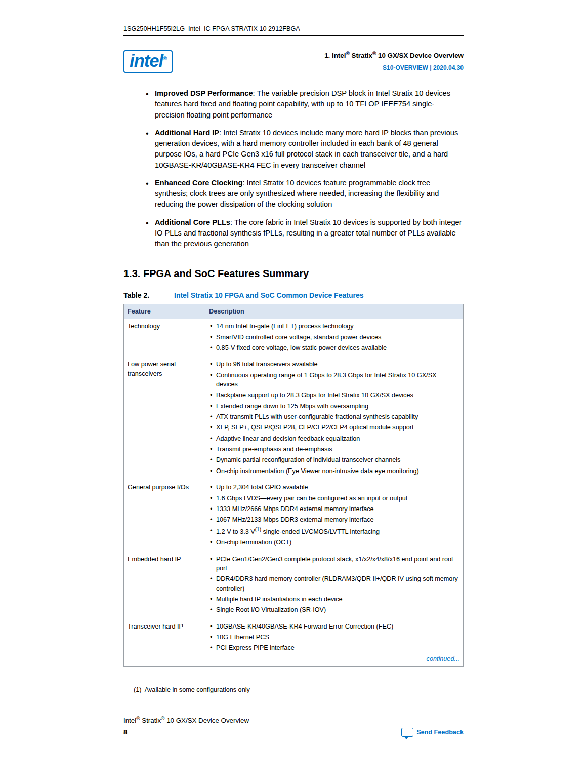1SG250HH1F55I2LG Intel IC FPGA STRATIX 10 2912FBGA
intel®
1. Intel® Stratix® 10 GX/SX Device Overview
S10-OVERVIEW | 2020.04.30
Improved DSP Performance: The variable precision DSP block in Intel Stratix 10 devices features hard fixed and floating point capability, with up to 10 TFLOP IEEE754 single-precision floating point performance
Additional Hard IP: Intel Stratix 10 devices include many more hard IP blocks than previous generation devices, with a hard memory controller included in each bank of 48 general purpose IOs, a hard PCIe Gen3 x16 full protocol stack in each transceiver tile, and a hard 10GBASE-KR/40GBASE-KR4 FEC in every transceiver channel
Enhanced Core Clocking: Intel Stratix 10 devices feature programmable clock tree synthesis; clock trees are only synthesized where needed, increasing the flexibility and reducing the power dissipation of the clocking solution
Additional Core PLLs: The core fabric in Intel Stratix 10 devices is supported by both integer IO PLLs and fractional synthesis fPLLs, resulting in a greater total number of PLLs available than the previous generation
1.3. FPGA and SoC Features Summary
Table 2. Intel Stratix 10 FPGA and SoC Common Device Features
| Feature | Description |
| --- | --- |
| Technology | 14 nm Intel tri-gate (FinFET) process technology SmartVID controlled core voltage, standard power devices 0.85-V fixed core voltage, low static power devices available |
| Low power serial transceivers | Up to 96 total transceivers available Continuous operating range of 1 Gbps to 28.3 Gbps for Intel Stratix 10 GX/SX devices Backplane support up to 28.3 Gbps for Intel Stratix 10 GX/SX devices Extended range down to 125 Mbps with oversampling ATX transmit PLLs with user-configurable fractional synthesis capability XFP, SFP+, QSFP/QSFP28, CFP/CFP2/CFP4 optical module support Adaptive linear and decision feedback equalization Transmit pre-emphasis and de-emphasis Dynamic partial reconfiguration of individual transceiver channels On-chip instrumentation (Eye Viewer non-intrusive data eye monitoring) |
| General purpose I/Os | Up to 2,304 total GPIO available 1.6 Gbps LVDS—every pair can be configured as an input or output 1333 MHz/2666 Mbps DDR4 external memory interface 1067 MHz/2133 Mbps DDR3 external memory interface 1.2 V to 3.3 V (1) single-ended LVCMOS/LVTTL interfacing On-chip termination (OCT) |
| Embedded hard IP | PCIe Gen1/Gen2/Gen3 complete protocol stack, x1/x2/x4/x8/x16 end point and root port DDR4/DDR3 hard memory controller (RLDRAM3/QDR II+/QDR IV using soft memory controller) Multiple hard IP instantiations in each device Single Root I/O Virtualization (SR-IOV) |
| Transceiver hard IP | 10GBASE-KR/40GBASE-KR4 Forward Error Correction (FEC) 10G Ethernet PCS PCI Express PIPE interface continued... |
(1) Available in some configurations only
Intel® Stratix® 10 GX/SX Device Overview
8
Send Feedback